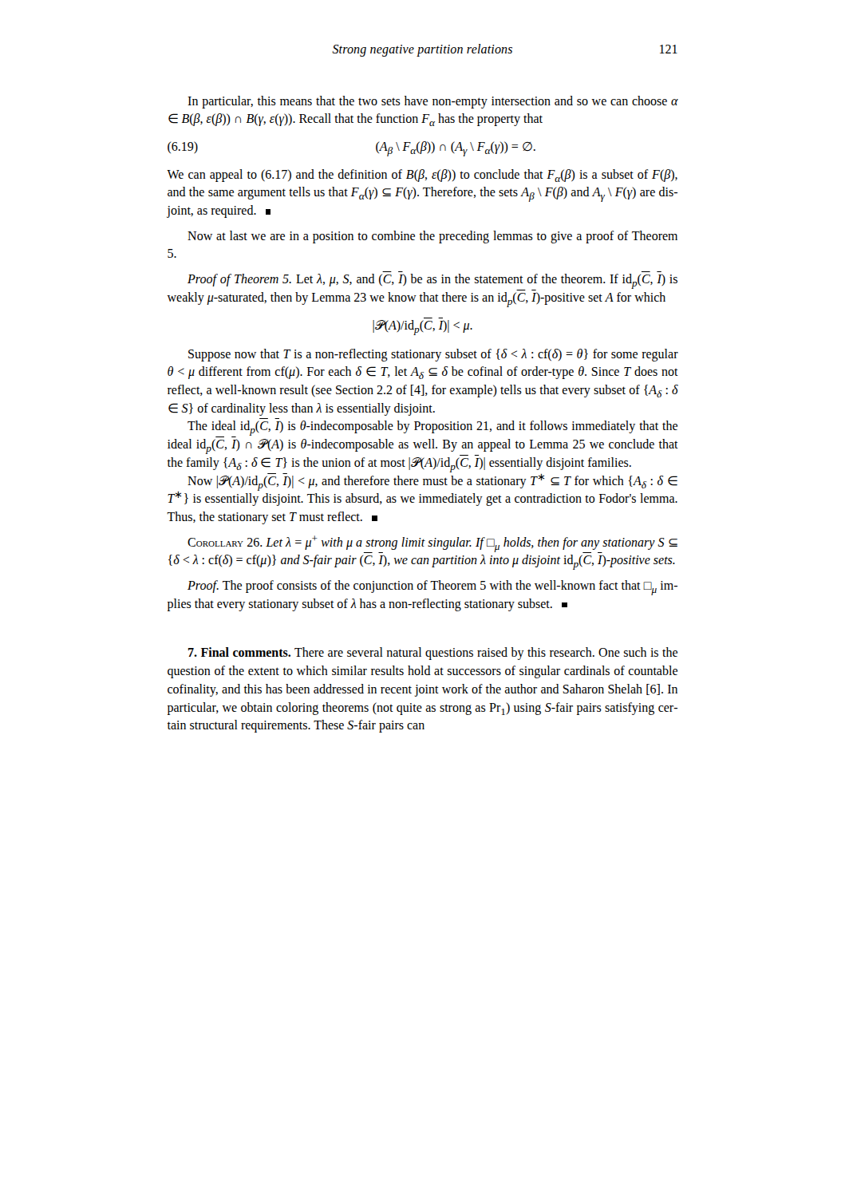Strong negative partition relations 121
In particular, this means that the two sets have non-empty intersection and so we can choose α ∈ B(β, ε(β)) ∩ B(γ, ε(γ)). Recall that the function Fα has the property that
(6.19) (Aβ \ Fα(β)) ∩ (Aγ \ Fα(γ)) = ∅.
We can appeal to (6.17) and the definition of B(β, ε(β)) to conclude that Fα(β) is a subset of F(β), and the same argument tells us that Fα(γ) ⊆ F(γ). Therefore, the sets Aβ \ F(β) and Aγ \ F(γ) are disjoint, as required.
Now at last we are in a position to combine the preceding lemmas to give a proof of Theorem 5.
Proof of Theorem 5. Let λ, μ, S, and (C, I) be as in the statement of the theorem. If idp(C, I) is weakly μ-saturated, then by Lemma 23 we know that there is an idp(C, I)-positive set A for which
|𝒫(A)/idp(C, I)| < μ.
Suppose now that T is a non-reflecting stationary subset of {δ < λ : cf(δ) = θ} for some regular θ < μ different from cf(μ). For each δ ∈ T, let Aδ ⊆ δ be cofinal of order-type θ. Since T does not reflect, a well-known result (see Section 2.2 of [4], for example) tells us that every subset of {Aδ : δ ∈ S} of cardinality less than λ is essentially disjoint.
The ideal idp(C, I) is θ-indecomposable by Proposition 21, and it follows immediately that the ideal idp(C, I) ∩ 𝒫(A) is θ-indecomposable as well. By an appeal to Lemma 25 we conclude that the family {Aδ : δ ∈ T} is the union of at most |𝒫(A)/idp(C, I)| essentially disjoint families.
Now |𝒫(A)/idp(C, I)| < μ, and therefore there must be a stationary T∗ ⊆ T for which {Aδ : δ ∈ T∗} is essentially disjoint. This is absurd, as we immediately get a contradiction to Fodor's lemma. Thus, the stationary set T must reflect.
Corollary 26. Let λ = μ+ with μ a strong limit singular. If □μ holds, then for any stationary S ⊆ {δ < λ : cf(δ) = cf(μ)} and S-fair pair (C, I), we can partition λ into μ disjoint idp(C, I)-positive sets.
Proof. The proof consists of the conjunction of Theorem 5 with the well-known fact that □μ implies that every stationary subset of λ has a non-reflecting stationary subset.
7. Final comments. There are several natural questions raised by this research. One such is the question of the extent to which similar results hold at successors of singular cardinals of countable cofinality, and this has been addressed in recent joint work of the author and Saharon Shelah [6]. In particular, we obtain coloring theorems (not quite as strong as Pr1) using S-fair pairs satisfying certain structural requirements. These S-fair pairs can